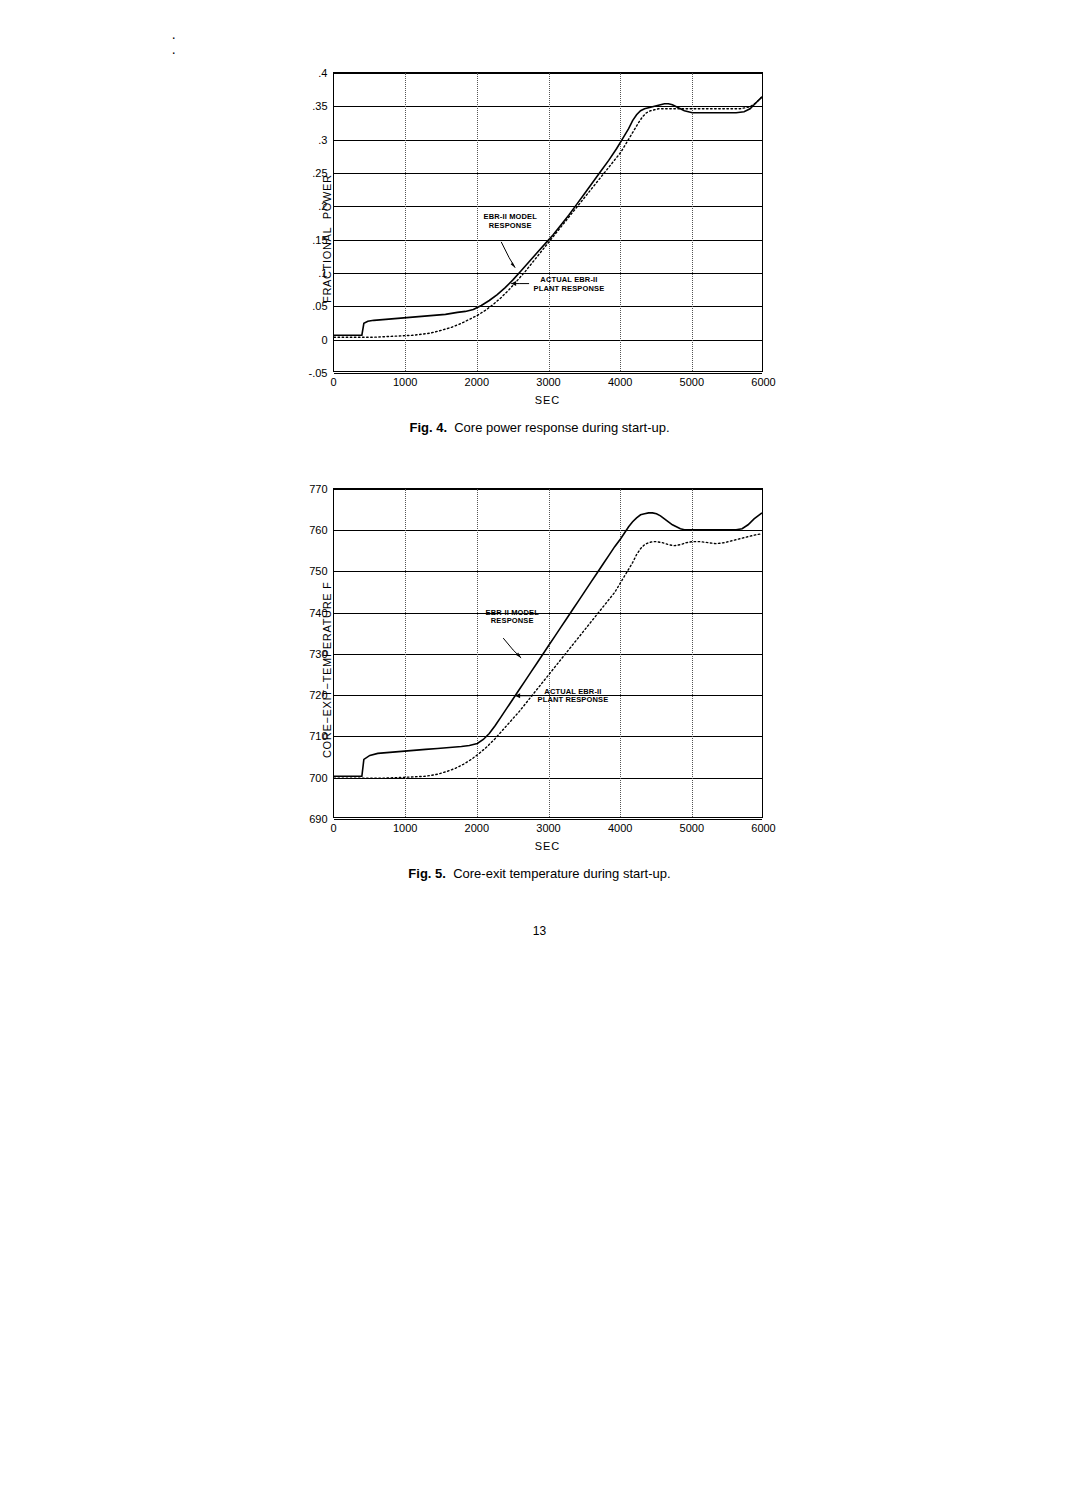. .
FRACTIONAL POWER
.4
.35
.3
.25
.2
.15
.1
.05
0
-.05
0
1000
2000
3000
4000
5000
6000
EBR-II MODEL
RESPONSE
ACTUAL EBR-II
PLANT RESPONSE
SEC
Fig. 4. Core power response during start-up.
CORE−EXIT−TEMPERATURE F
770
760
750
740
730
720
710
700
690
0
1000
2000
3000
4000
5000
6000
EBR-II MODEL
RESPONSE
ACTUAL EBR-II
PLANT RESPONSE
SEC
Fig. 5. Core-exit temperature during start-up.
13